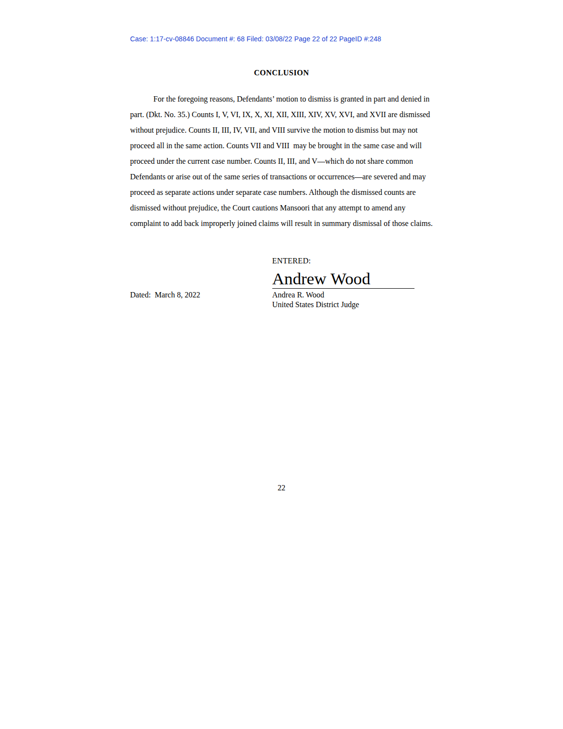Case: 1:17-cv-08846 Document #: 68 Filed: 03/08/22 Page 22 of 22 PageID #:248
CONCLUSION
For the foregoing reasons, Defendants’ motion to dismiss is granted in part and denied in part. (Dkt. No. 35.) Counts I, V, VI, IX, X, XI, XII, XIII, XIV, XV, XVI, and XVII are dismissed without prejudice. Counts II, III, IV, VII, and VIII survive the motion to dismiss but may not proceed all in the same action. Counts VII and VIII may be brought in the same case and will proceed under the current case number. Counts II, III, and V—which do not share common Defendants or arise out of the same series of transactions or occurrences—are severed and may proceed as separate actions under separate case numbers. Although the dismissed counts are dismissed without prejudice, the Court cautions Mansoori that any attempt to amend any complaint to add back improperly joined claims will result in summary dismissal of those claims.
Dated: March 8, 2022
ENTERED:
Andrew Wood
Andrea R. Wood
United States District Judge
22